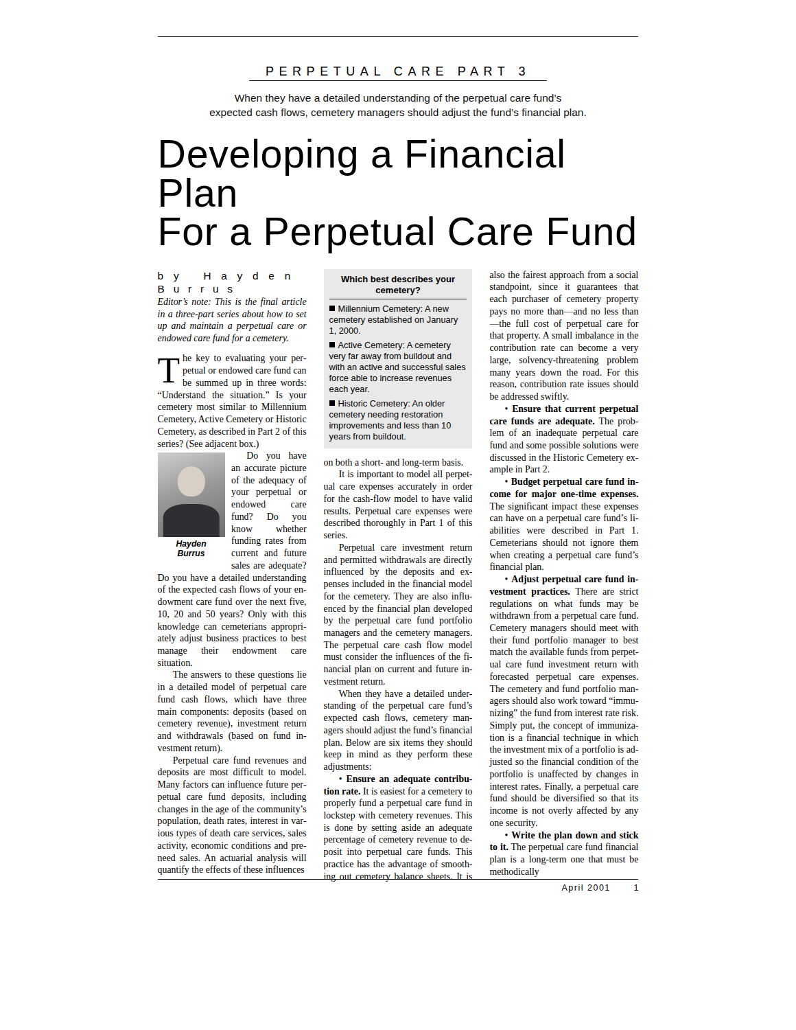PERPETUAL CARE PART 3
When they have a detailed understanding of the perpetual care fund’s
expected cash flows, cemetery managers should adjust the fund’s financial plan.
Developing a Financial Plan
For a Perpetual Care Fund
b y H a y d e n B u r r u s
Editor’s note: This is the final article in a three-part series about how to set up and maintain a perpetual care or endowed care fund for a cemetery.
The key to evaluating your perpetual or endowed care fund can be summed up in three words: “Understand the situation.” Is your cemetery most similar to Millennium Cemetery, Active Cemetery or Historic Cemetery, as described in Part 2 of this series? (See adjacent box.)
Hayden
Burrus
Do you have an accurate picture of the adequacy of your perpetual or endowed care fund? Do you know whether funding rates from current and future sales are adequate? Do you have a detailed understanding of the expected cash flows of your endowment care fund over the next five, 10, 20 and 50 years? Only with this knowledge can cemeterians appropriately adjust business practices to best manage their endowment care situation.
The answers to these questions lie in a detailed model of perpetual care fund cash flows, which have three main components: deposits (based on cemetery revenue), investment return and withdrawals (based on fund investment return).
Perpetual care fund revenues and deposits are most difficult to model. Many factors can influence future perpetual care fund deposits, including changes in the age of the community’s population, death rates, interest in various types of death care services, sales activity, economic conditions and preneed sales. An actuarial analysis will quantify the effects of these influences
Which best describes your cemetery?
Millennium Cemetery: A new cemetery established on January 1, 2000.
Active Cemetery: A cemetery very far away from buildout and with an active and successful sales force able to increase revenues each year.
Historic Cemetery: An older cemetery needing restoration improvements and less than 10 years from buildout.
on both a short- and long-term basis.
It is important to model all perpetual care expenses accurately in order for the cash-flow model to have valid results. Perpetual care expenses were described thoroughly in Part 1 of this series.
Perpetual care investment return and permitted withdrawals are directly influenced by the deposits and expenses included in the financial model for the cemetery. They are also influenced by the financial plan developed by the perpetual care fund portfolio managers and the cemetery managers. The perpetual care cash flow model must consider the influences of the financial plan on current and future investment return.
When they have a detailed understanding of the perpetual care fund’s expected cash flows, cemetery managers should adjust the fund’s financial plan. Below are six items they should keep in mind as they perform these adjustments:
• Ensure an adequate contribution rate. It is easiest for a cemetery to properly fund a perpetual care fund in lockstep with cemetery revenues. This is done by setting aside an adequate percentage of cemetery revenue to deposit into perpetual care funds. This practice has the advantage of smoothing out cemetery balance sheets. It is also the fairest approach from a social standpoint, since it guarantees that each purchaser of cemetery property pays no more than—and no less than—the full cost of perpetual care for that property. A small imbalance in the contribution rate can become a very large, solvency-threatening problem many years down the road. For this reason, contribution rate issues should be addressed swiftly.
• Ensure that current perpetual care funds are adequate. The problem of an inadequate perpetual care fund and some possible solutions were discussed in the Historic Cemetery example in Part 2.
• Budget perpetual care fund income for major one-time expenses. The significant impact these expenses can have on a perpetual care fund’s liabilities were described in Part 1. Cemeterians should not ignore them when creating a perpetual care fund’s financial plan.
• Adjust perpetual care fund investment practices. There are strict regulations on what funds may be withdrawn from a perpetual care fund. Cemetery managers should meet with their fund portfolio manager to best match the available funds from perpetual care fund investment return with forecasted perpetual care expenses. The cemetery and fund portfolio managers should also work toward “immunizing” the fund from interest rate risk. Simply put, the concept of immunization is a financial technique in which the investment mix of a portfolio is adjusted so the financial condition of the portfolio is unaffected by changes in interest rates. Finally, a perpetual care fund should be diversified so that its income is not overly affected by any one security.
• Write the plan down and stick to it. The perpetual care fund financial plan is a long-term one that must be methodically
April 2001 1